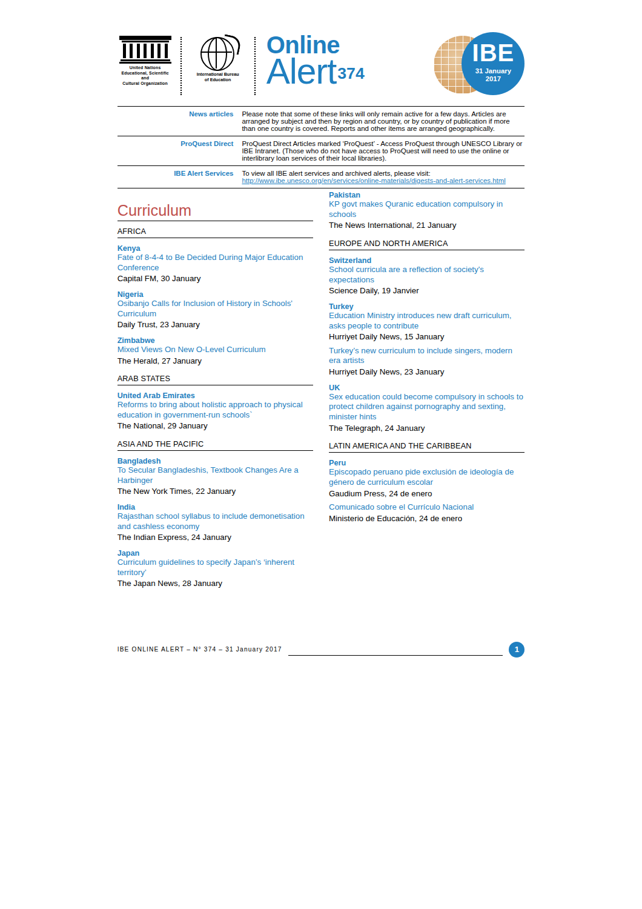United Nations
Educational, Scientific and
Cultural Organization
International Bureau
of Education
Online
Alert 374
IBE
31 January
2017
| News articles | Please note that some of these links will only remain active for a few days. Articles are arranged by subject and then by region and country, or by country of publication if more than one country is covered. Reports and other items are arranged geographically. |
| ProQuest Direct | ProQuest Direct Articles marked ‘ProQuest’ - Access ProQuest through UNESCO Library or IBE Intranet. (Those who do not have access to ProQuest will need to use the online or interlibrary loan services of their local libraries). |
| IBE Alert Services | To view all IBE alert services and archived alerts, please visit: http://www.ibe.unesco.org/en/services/online-materials/digests-and-alert-services.html |
Curriculum
AFRICA
Kenya
Fate of 8-4-4 to Be Decided During Major Education Conference
Capital FM, 30 January
Nigeria
Osibanjo Calls for Inclusion of History in Schools' Curriculum
Daily Trust, 23 January
Zimbabwe
Mixed Views On New O-Level Curriculum
The Herald, 27 January
ARAB STATES
United Arab Emirates
Reforms to bring about holistic approach to physical education in government-run schools`
The National, 29 January
ASIA AND THE PACIFIC
Bangladesh
To Secular Bangladeshis, Textbook Changes Are a Harbinger
The New York Times, 22 January
India
Rajasthan school syllabus to include demonetisation and cashless economy
The Indian Express, 24 January
Japan
Curriculum guidelines to specify Japan’s ‘inherent territory’
The Japan News, 28 January
Pakistan
KP govt makes Quranic education compulsory in schools
The News International, 21 January
EUROPE AND NORTH AMERICA
Switzerland
School curricula are a reflection of society's expectations
Science Daily, 19 Janvier
Turkey
Education Ministry introduces new draft curriculum, asks people to contribute
Hurriyet Daily News, 15 January
Turkey’s new curriculum to include singers, modern era artists
Hurriyet Daily News, 23 January
UK
Sex education could become compulsory in schools to protect children against pornography and sexting, minister hints
The Telegraph, 24 January
LATIN AMERICA AND THE CARIBBEAN
Peru
Episcopado peruano pide exclusión de ideología de género de curriculum escolar
Gaudium Press, 24 de enero
Comunicado sobre el Currículo Nacional
Ministerio de Educación, 24 de enero
IBE ONLINE ALERT – N° 374 – 31 January 2017
1